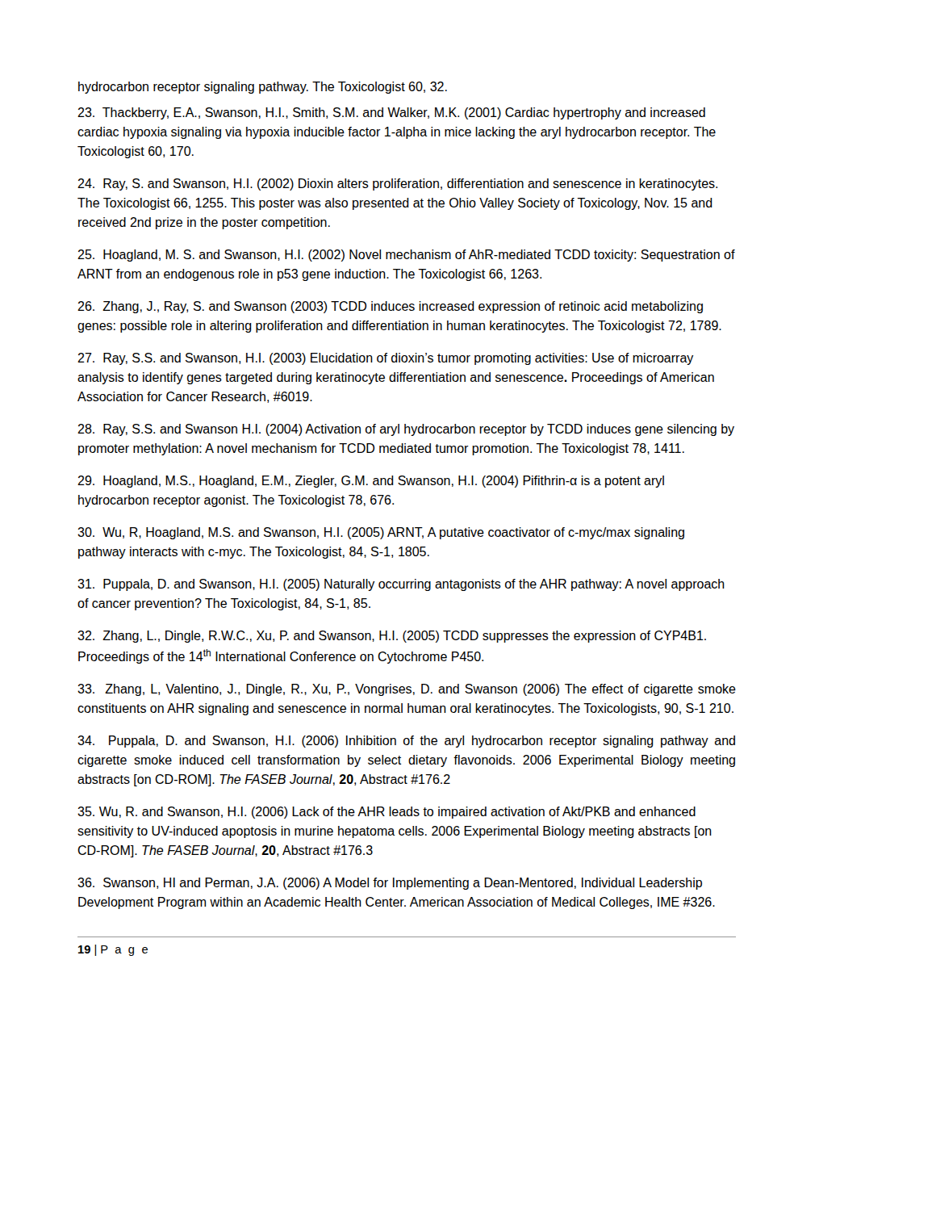hydrocarbon receptor signaling pathway. The Toxicologist 60, 32.
23. Thackberry, E.A., Swanson, H.I., Smith, S.M. and Walker, M.K. (2001) Cardiac hypertrophy and increased cardiac hypoxia signaling via hypoxia inducible factor 1-alpha in mice lacking the aryl hydrocarbon receptor. The Toxicologist 60, 170.
24. Ray, S. and Swanson, H.I. (2002) Dioxin alters proliferation, differentiation and senescence in keratinocytes. The Toxicologist 66, 1255. This poster was also presented at the Ohio Valley Society of Toxicology, Nov. 15 and received 2nd prize in the poster competition.
25. Hoagland, M. S. and Swanson, H.I. (2002) Novel mechanism of AhR-mediated TCDD toxicity: Sequestration of ARNT from an endogenous role in p53 gene induction. The Toxicologist 66, 1263.
26. Zhang, J., Ray, S. and Swanson (2003) TCDD induces increased expression of retinoic acid metabolizing genes: possible role in altering proliferation and differentiation in human keratinocytes. The Toxicologist 72, 1789.
27. Ray, S.S. and Swanson, H.I. (2003) Elucidation of dioxin’s tumor promoting activities: Use of microarray analysis to identify genes targeted during keratinocyte differentiation and senescence. Proceedings of American Association for Cancer Research, #6019.
28. Ray, S.S. and Swanson H.I. (2004) Activation of aryl hydrocarbon receptor by TCDD induces gene silencing by promoter methylation: A novel mechanism for TCDD mediated tumor promotion. The Toxicologist 78, 1411.
29. Hoagland, M.S., Hoagland, E.M., Ziegler, G.M. and Swanson, H.I. (2004) Pifithrin-α is a potent aryl hydrocarbon receptor agonist. The Toxicologist 78, 676.
30. Wu, R, Hoagland, M.S. and Swanson, H.I. (2005) ARNT, A putative coactivator of c-myc/max signaling pathway interacts with c-myc. The Toxicologist, 84, S-1, 1805.
31. Puppala, D. and Swanson, H.I. (2005) Naturally occurring antagonists of the AHR pathway: A novel approach of cancer prevention? The Toxicologist, 84, S-1, 85.
32. Zhang, L., Dingle, R.W.C., Xu, P. and Swanson, H.I. (2005) TCDD suppresses the expression of CYP4B1. Proceedings of the 14th International Conference on Cytochrome P450.
33. Zhang, L, Valentino, J., Dingle, R., Xu, P., Vongrises, D. and Swanson (2006) The effect of cigarette smoke constituents on AHR signaling and senescence in normal human oral keratinocytes. The Toxicologists, 90, S-1 210.
34. Puppala, D. and Swanson, H.I. (2006) Inhibition of the aryl hydrocarbon receptor signaling pathway and cigarette smoke induced cell transformation by select dietary flavonoids. 2006 Experimental Biology meeting abstracts [on CD-ROM]. The FASEB Journal, 20, Abstract #176.2
35. Wu, R. and Swanson, H.I. (2006) Lack of the AHR leads to impaired activation of Akt/PKB and enhanced sensitivity to UV-induced apoptosis in murine hepatoma cells. 2006 Experimental Biology meeting abstracts [on CD-ROM]. The FASEB Journal, 20, Abstract #176.3
36. Swanson, HI and Perman, J.A. (2006) A Model for Implementing a Dean-Mentored, Individual Leadership Development Program within an Academic Health Center. American Association of Medical Colleges, IME #326.
19 | P a g e